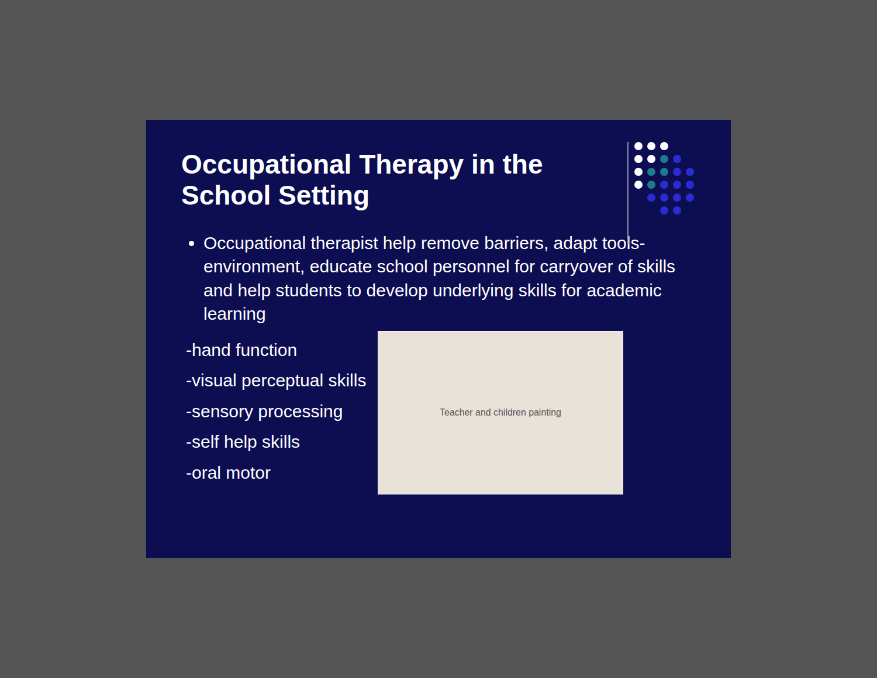Occupational Therapy in the School Setting
Occupational therapist help remove barriers, adapt tools-environment, educate school personnel for carryover of skills and help students to develop underlying skills for academic learning
-hand function
-visual perceptual skills
-sensory processing
-self help skills
-oral motor